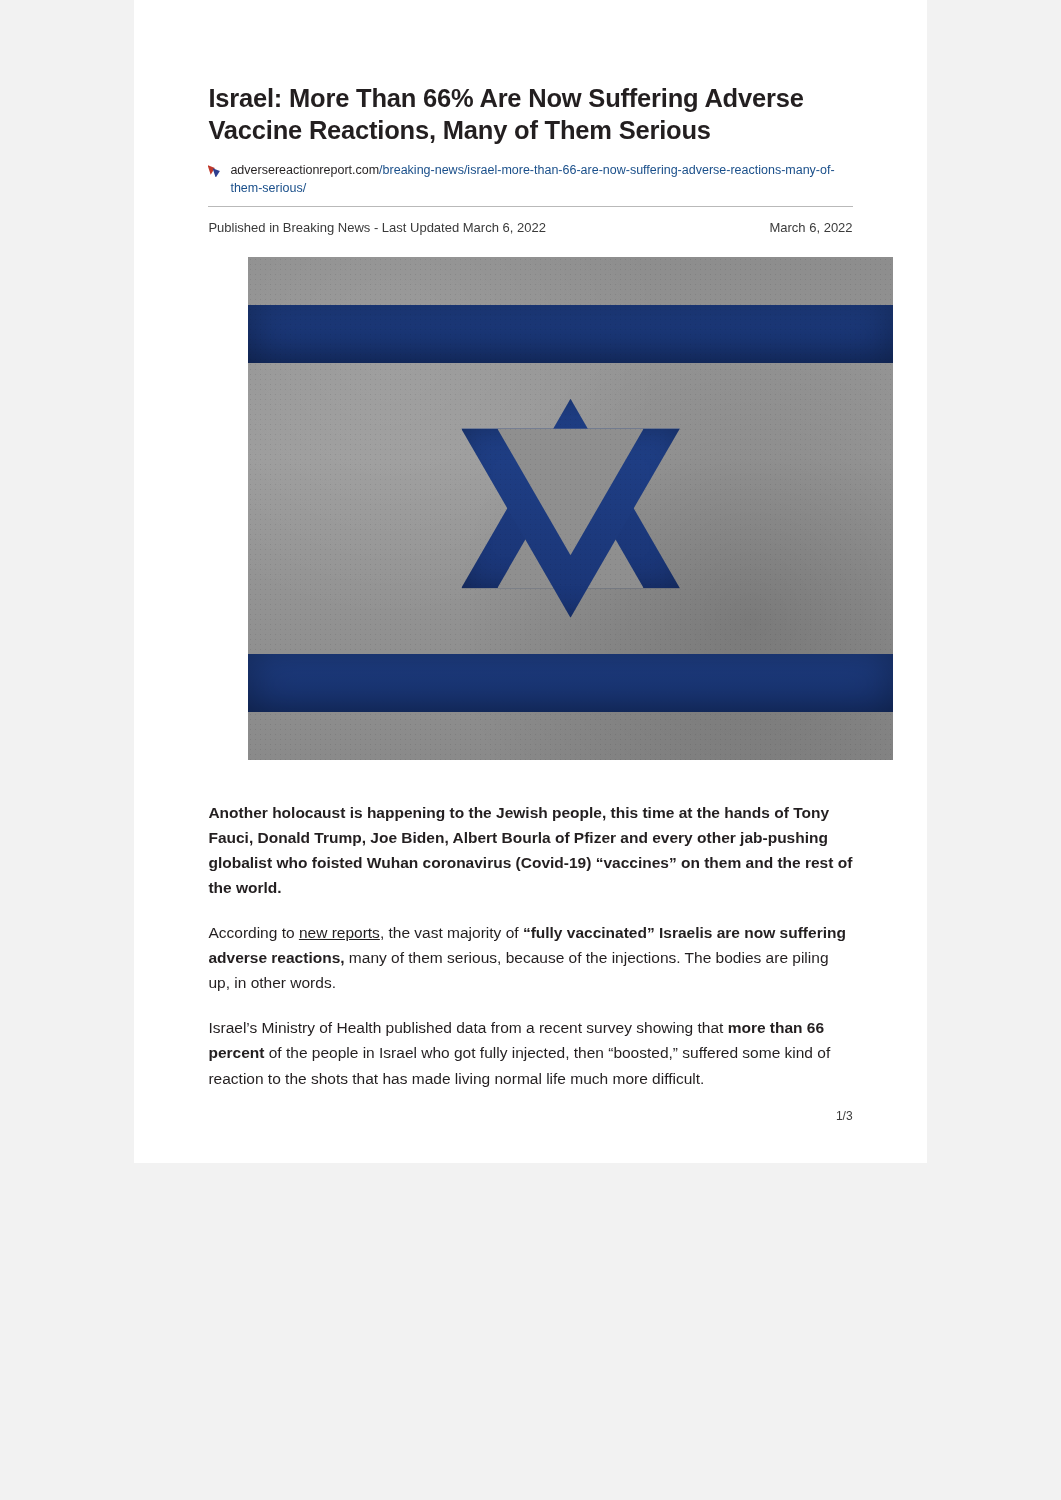Israel: More Than 66% Are Now Suffering Adverse Vaccine Reactions, Many of Them Serious
adversereactionreport.com/breaking-news/israel-more-than-66-are-now-suffering-adverse-reactions-many-of-them-serious/
Published in Breaking News - Last Updated March 6, 2022 March 6, 2022
Another holocaust is happening to the Jewish people, this time at the hands of Tony Fauci, Donald Trump, Joe Biden, Albert Bourla of Pfizer and every other jab-pushing globalist who foisted Wuhan coronavirus (Covid-19) “vaccines” on them and the rest of the world.
According to new reports, the vast majority of “fully vaccinated” Israelis are now suffering adverse reactions, many of them serious, because of the injections. The bodies are piling up, in other words.
Israel’s Ministry of Health published data from a recent survey showing that more than 66 percent of the people in Israel who got fully injected, then “boosted,” suffered some kind of reaction to the shots that has made living normal life much more difficult.
1/3